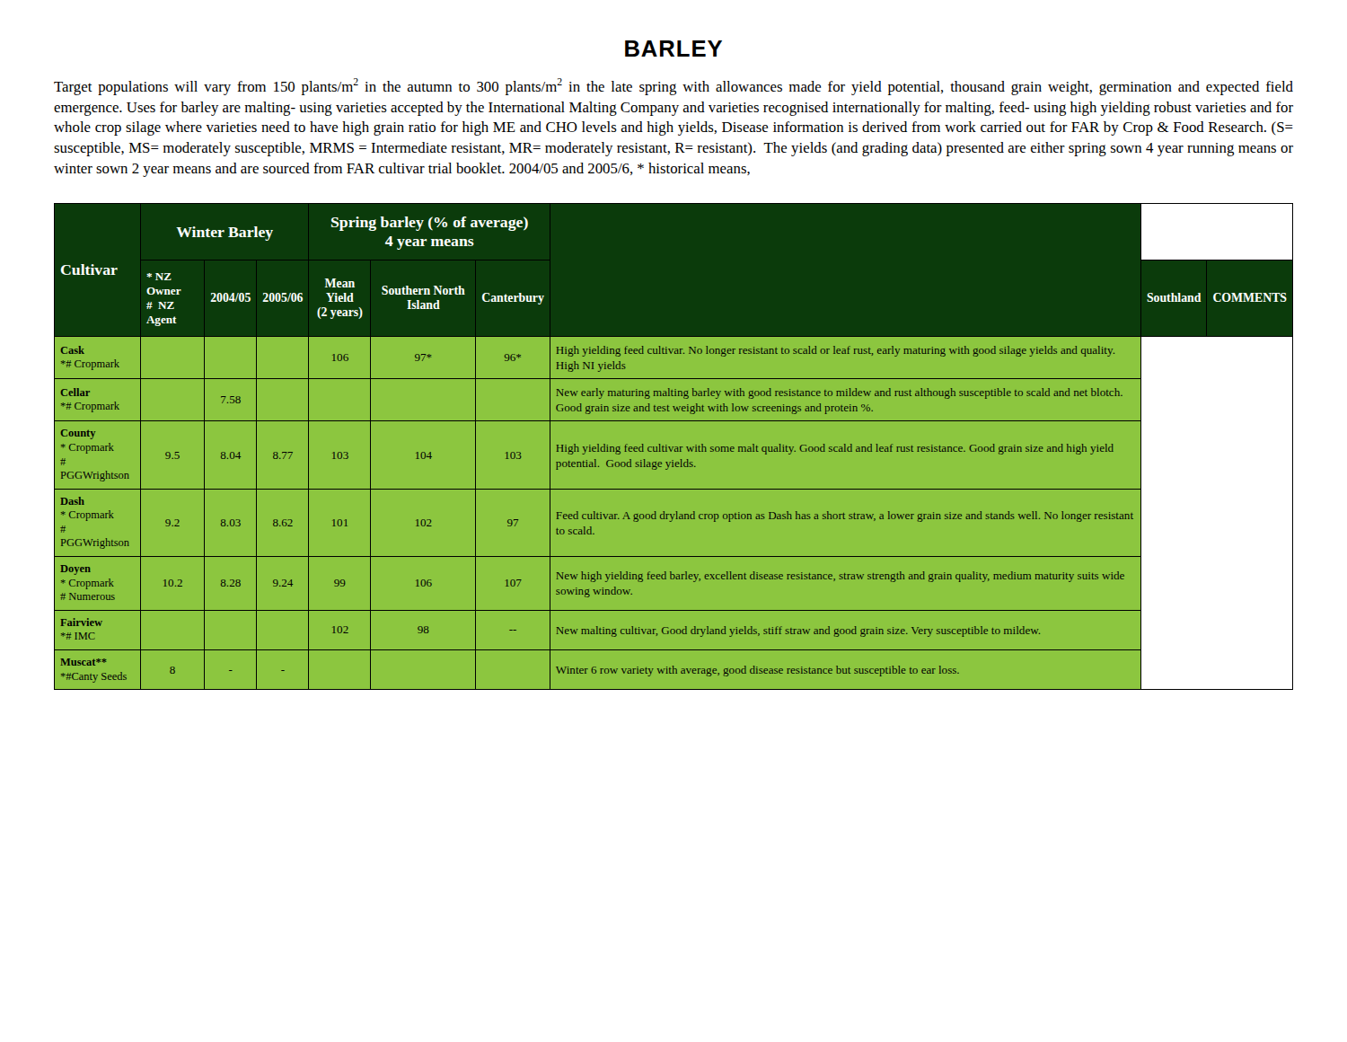BARLEY
Target populations will vary from 150 plants/m2 in the autumn to 300 plants/m2 in the late spring with allowances made for yield potential, thousand grain weight, germination and expected field emergence. Uses for barley are malting- using varieties accepted by the International Malting Company and varieties recognised internationally for malting, feed- using high yielding robust varieties and for whole crop silage where varieties need to have high grain ratio for high ME and CHO levels and high yields, Disease information is derived from work carried out for FAR by Crop & Food Research. (S= susceptible, MS= moderately susceptible, MRMS = Intermediate resistant, MR= moderately resistant, R= resistant). The yields (and grading data) presented are either spring sown 4 year running means or winter sown 2 year means and are sourced from FAR cultivar trial booklet. 2004/05 and 2005/6, * historical means,
| Cultivar | Winter Barley | Spring barley (% of average) 4 year means | |
| --- | --- | --- | --- |
| * NZ Owner # NZ Agent | 2004/05 | 2005/06 | Mean Yield (2 years) | Southern North Island | Canterbury | Southland | COMMENTS |
| Cask *# Cropmark | | | | 106 | 97* | 96* | High yielding feed cultivar. No longer resistant to scald or leaf rust, early maturing with good silage yields and quality. High NI yields |
| Cellar *# Cropmark | | 7.58 | | | | | New early maturing malting barley with good resistance to mildew and rust although susceptible to scald and net blotch. Good grain size and test weight with low screenings and protein %. |
| County * Cropmark # PGGWrightson | 9.5 | 8.04 | 8.77 | 103 | 104 | 103 | High yielding feed cultivar with some malt quality. Good scald and leaf rust resistance. Good grain size and high yield potential. Good silage yields. |
| Dash * Cropmark # PGGWrightson | 9.2 | 8.03 | 8.62 | 101 | 102 | 97 | Feed cultivar. A good dryland crop option as Dash has a short straw, a lower grain size and stands well. No longer resistant to scald. |
| Doyen * Cropmark # Numerous | 10.2 | 8.28 | 9.24 | 99 | 106 | 107 | New high yielding feed barley, excellent disease resistance, straw strength and grain quality, medium maturity suits wide sowing window. |
| Fairview *# IMC | | | | 102 | 98 | -- | New malting cultivar, Good dryland yields, stiff straw and good grain size. Very susceptible to mildew. |
| Muscat** *#Canty Seeds | 8 | - | - | | | | Winter 6 row variety with average, good disease resistance but susceptible to ear loss. |